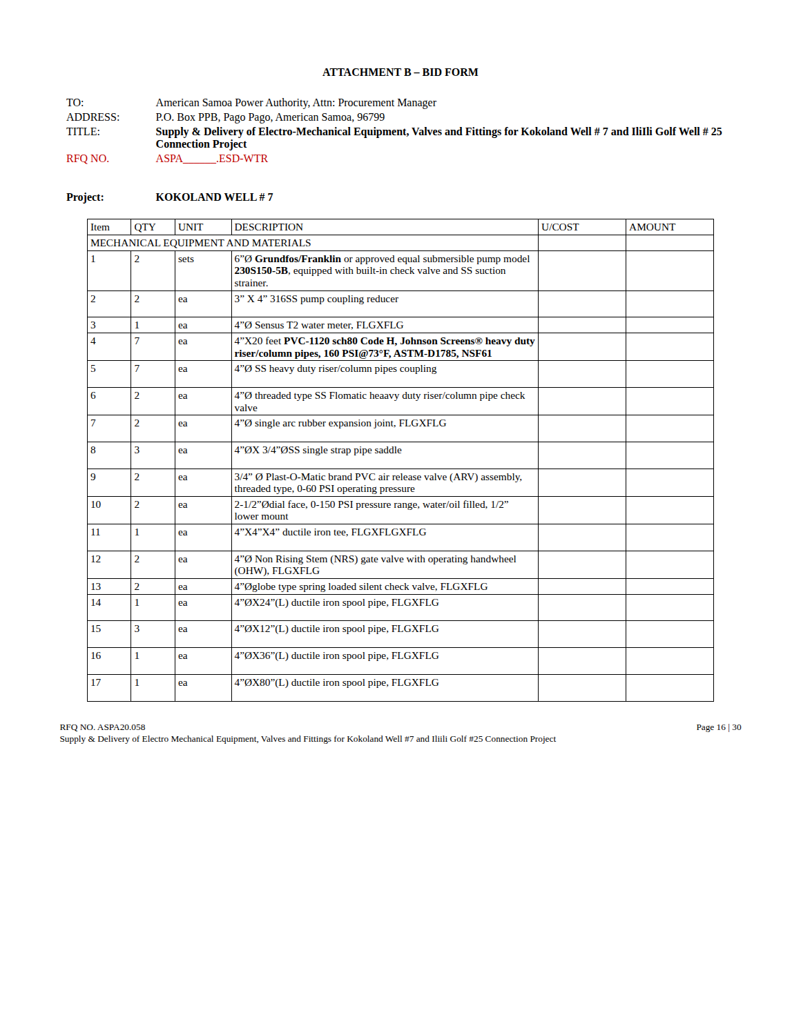ATTACHMENT B – BID FORM
| TO: | American Samoa Power Authority, Attn: Procurement Manager |
| ADDRESS: | P.O. Box PPB, Pago Pago, American Samoa, 96799 |
| TITLE: | Supply & Delivery of Electro-Mechanical Equipment, Valves and Fittings for Kokoland Well # 7 and IliIli Golf Well # 25 Connection Project |
| RFQ NO. | ASPA______.ESD-WTR |
Project: KOKOLAND WELL # 7
| Item | QTY | UNIT | DESCRIPTION | U/COST | AMOUNT |
| --- | --- | --- | --- | --- | --- |
| MECHANICAL EQUIPMENT AND MATERIALS | | |
| 1 | 2 | sets | 6”Ø Grundfos/Franklin or approved equal submersible pump model 230S150-5B , equipped with built-in check valve and SS suction strainer. | | |
| 2 | 2 | ea | 3” X 4” 316SS pump coupling reducer | | |
| 3 | 1 | ea | 4”Ø Sensus T2 water meter, FLGXFLG | | |
| 4 | 7 | ea | 4”X20 feet PVC-1120 sch80 Code H, Johnson Screens® heavy duty riser/column pipes, 160 PSI@73°F, ASTM-D1785, NSF61 | | |
| 5 | 7 | ea | 4”Ø SS heavy duty riser/column pipes coupling | | |
| 6 | 2 | ea | 4”Ø threaded type SS Flomatic heaavy duty riser/column pipe check valve | | |
| 7 | 2 | ea | 4”Ø single arc rubber expansion joint, FLGXFLG | | |
| 8 | 3 | ea | 4”ØX 3/4”ØSS single strap pipe saddle | | |
| 9 | 2 | ea | 3/4” Ø Plast-O-Matic brand PVC air release valve (ARV) assembly, threaded type, 0-60 PSI operating pressure | | |
| 10 | 2 | ea | 2-1/2”Ødial face, 0-150 PSI pressure range, water/oil filled, 1/2” lower mount | | |
| 11 | 1 | ea | 4”X4”X4” ductile iron tee, FLGXFLGXFLG | | |
| 12 | 2 | ea | 4”Ø Non Rising Stem (NRS) gate valve with operating handwheel (OHW), FLGXFLG | | |
| 13 | 2 | ea | 4”Øglobe type spring loaded silent check valve, FLGXFLG | | |
| 14 | 1 | ea | 4”ØX24”(L) ductile iron spool pipe, FLGXFLG | | |
| 15 | 3 | ea | 4”ØX12”(L) ductile iron spool pipe, FLGXFLG | | |
| 16 | 1 | ea | 4”ØX36”(L) ductile iron spool pipe, FLGXFLG | | |
| 17 | 1 | ea | 4”ØX80”(L) ductile iron spool pipe, FLGXFLG | | |
RFQ NO. ASPA20.058
Page 16 | 30
Supply & Delivery of Electro Mechanical Equipment, Valves and Fittings for Kokoland Well #7 and Iliili Golf #25 Connection Project